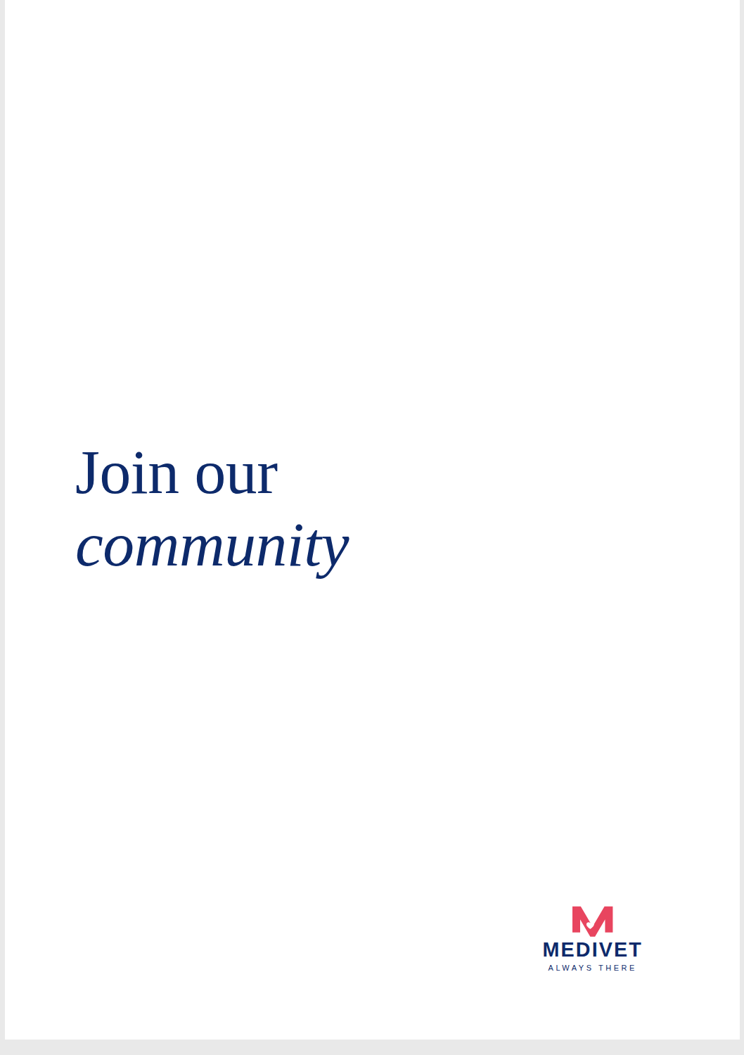Join our community
MEDIVET ALWAYS THERE